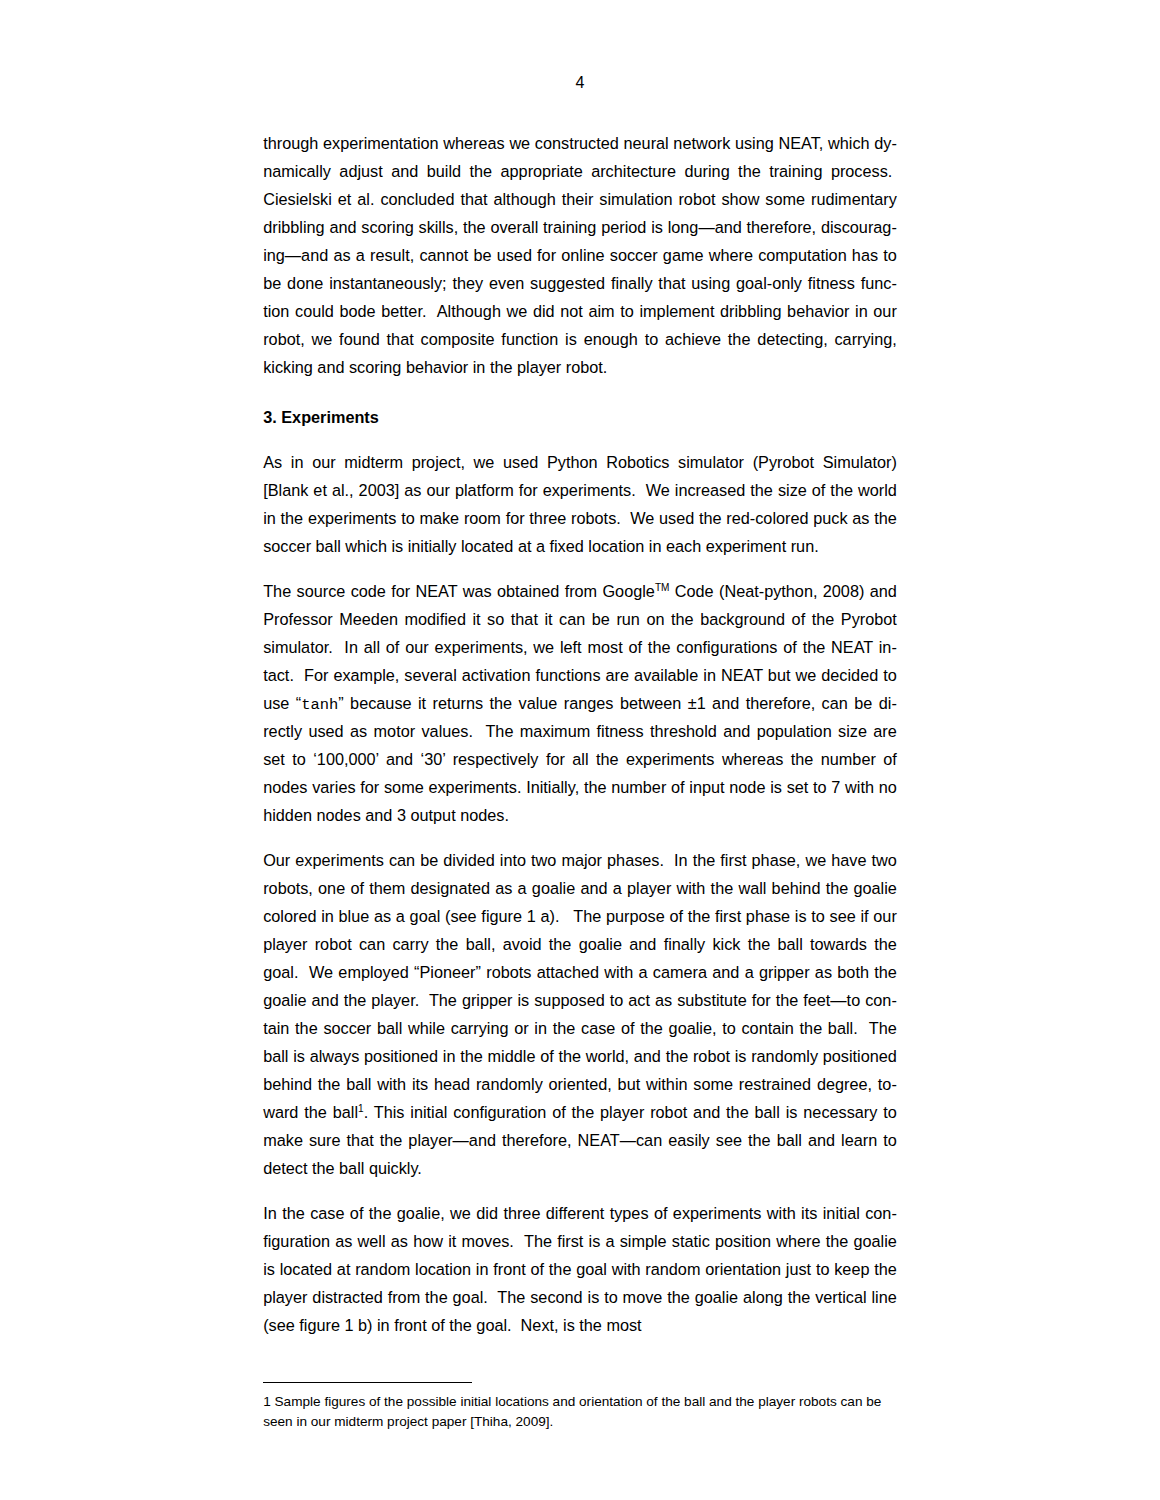4
through experimentation whereas we constructed neural network using NEAT, which dynamically adjust and build the appropriate architecture during the training process. Ciesielski et al. concluded that although their simulation robot show some rudimentary dribbling and scoring skills, the overall training period is long—and therefore, discouraging—and as a result, cannot be used for online soccer game where computation has to be done instantaneously; they even suggested finally that using goal-only fitness function could bode better. Although we did not aim to implement dribbling behavior in our robot, we found that composite function is enough to achieve the detecting, carrying, kicking and scoring behavior in the player robot.
3. Experiments
As in our midterm project, we used Python Robotics simulator (Pyrobot Simulator) [Blank et al., 2003] as our platform for experiments. We increased the size of the world in the experiments to make room for three robots. We used the red-colored puck as the soccer ball which is initially located at a fixed location in each experiment run.
The source code for NEAT was obtained from GoogleTM Code (Neat-python, 2008) and Professor Meeden modified it so that it can be run on the background of the Pyrobot simulator. In all of our experiments, we left most of the configurations of the NEAT intact. For example, several activation functions are available in NEAT but we decided to use “tanh” because it returns the value ranges between ±1 and therefore, can be directly used as motor values. The maximum fitness threshold and population size are set to ‘100,000’ and ‘30’ respectively for all the experiments whereas the number of nodes varies for some experiments. Initially, the number of input node is set to 7 with no hidden nodes and 3 output nodes.
Our experiments can be divided into two major phases. In the first phase, we have two robots, one of them designated as a goalie and a player with the wall behind the goalie colored in blue as a goal (see figure 1 a). The purpose of the first phase is to see if our player robot can carry the ball, avoid the goalie and finally kick the ball towards the goal. We employed “Pioneer” robots attached with a camera and a gripper as both the goalie and the player. The gripper is supposed to act as substitute for the feet—to contain the soccer ball while carrying or in the case of the goalie, to contain the ball. The ball is always positioned in the middle of the world, and the robot is randomly positioned behind the ball with its head randomly oriented, but within some restrained degree, toward the ball1. This initial configuration of the player robot and the ball is necessary to make sure that the player—and therefore, NEAT—can easily see the ball and learn to detect the ball quickly.
In the case of the goalie, we did three different types of experiments with its initial configuration as well as how it moves. The first is a simple static position where the goalie is located at random location in front of the goal with random orientation just to keep the player distracted from the goal. The second is to move the goalie along the vertical line (see figure 1 b) in front of the goal. Next, is the most
1 Sample figures of the possible initial locations and orientation of the ball and the player robots can be seen in our midterm project paper [Thiha, 2009].